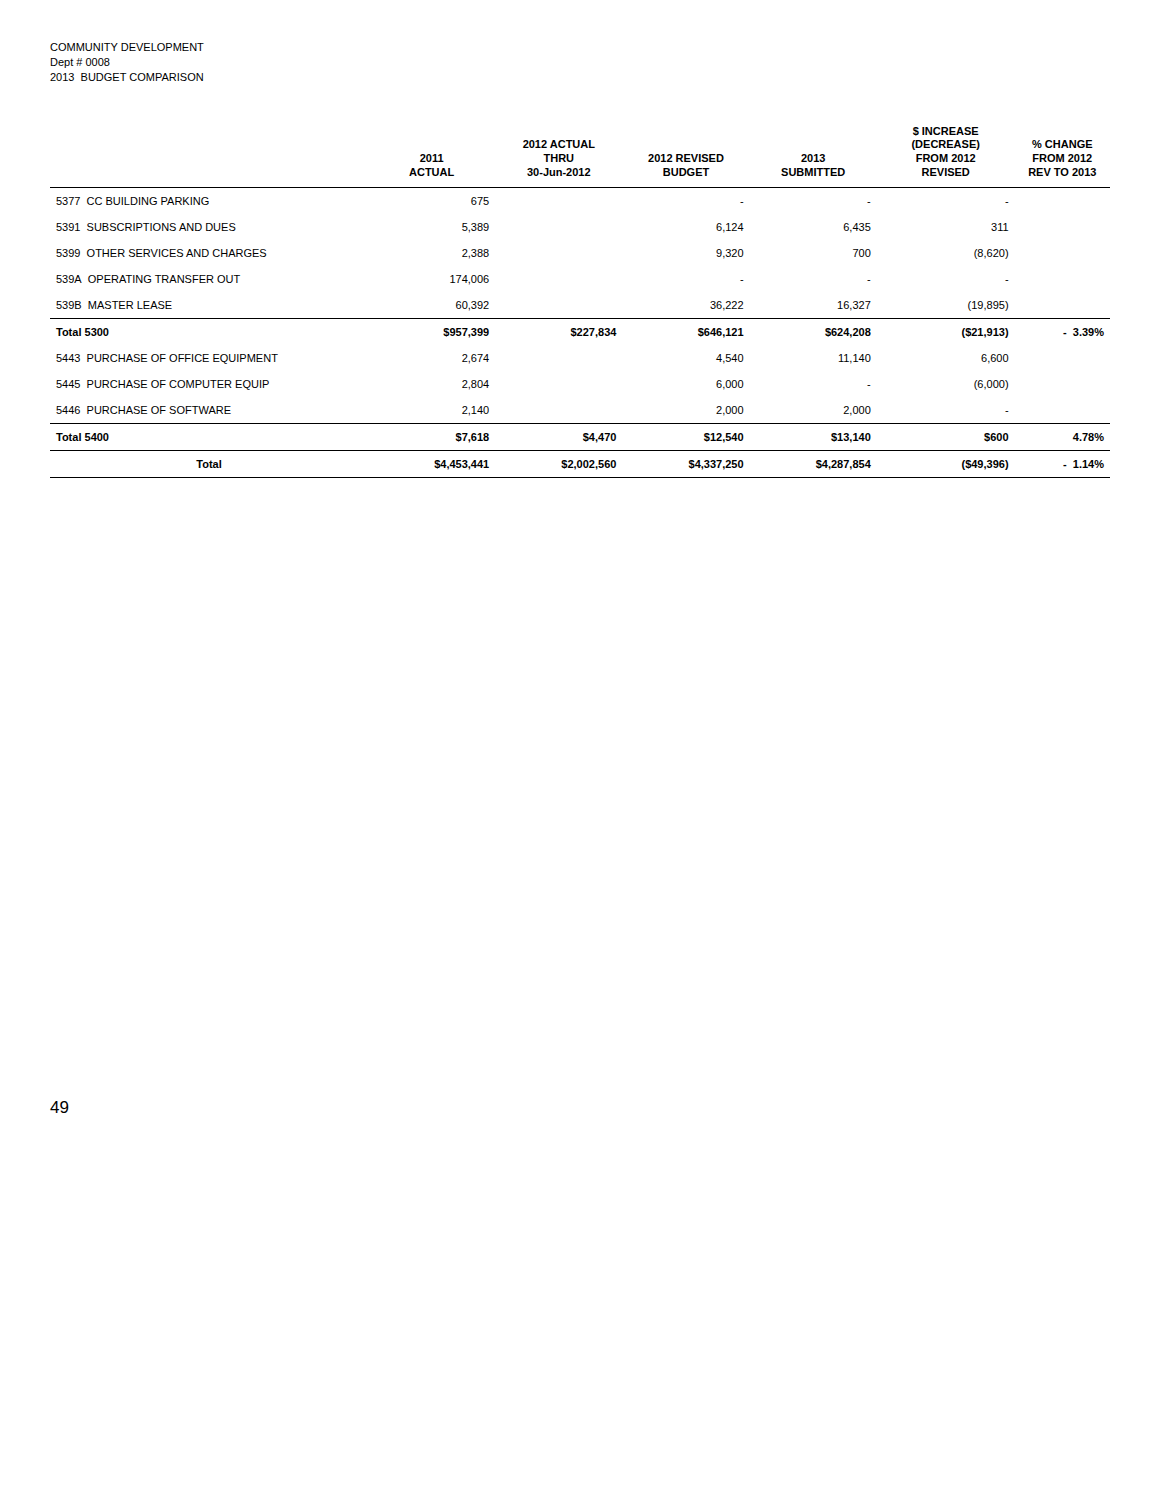COMMUNITY DEVELOPMENT
Dept # 0008
2013 BUDGET COMPARISON
| | 2011 ACTUAL | 2012 ACTUAL THRU 30-Jun-2012 | 2012 REVISED BUDGET | 2013 SUBMITTED | $ INCREASE (DECREASE) FROM 2012 REVISED | % CHANGE FROM 2012 REV TO 2013 |
| --- | --- | --- | --- | --- | --- | --- |
| 5377 CC BUILDING PARKING | 675 | | - | - | - | |
| 5391 SUBSCRIPTIONS AND DUES | 5,389 | | 6,124 | 6,435 | 311 | |
| 5399 OTHER SERVICES AND CHARGES | 2,388 | | 9,320 | 700 | (8,620) | |
| 539A OPERATING TRANSFER OUT | 174,006 | | - | - | - | |
| 539B MASTER LEASE | 60,392 | | 36,222 | 16,327 | (19,895) | |
| Total 5300 | $957,399 | $227,834 | $646,121 | $624,208 | ($21,913) | - 3.39% |
| 5443 PURCHASE OF OFFICE EQUIPMENT | 2,674 | | 4,540 | 11,140 | 6,600 | |
| 5445 PURCHASE OF COMPUTER EQUIP | 2,804 | | 6,000 | - | (6,000) | |
| 5446 PURCHASE OF SOFTWARE | 2,140 | | 2,000 | 2,000 | - | |
| Total 5400 | $7,618 | $4,470 | $12,540 | $13,140 | $600 | 4.78% |
| Total | $4,453,441 | $2,002,560 | $4,337,250 | $4,287,854 | ($49,396) | - 1.14% |
49